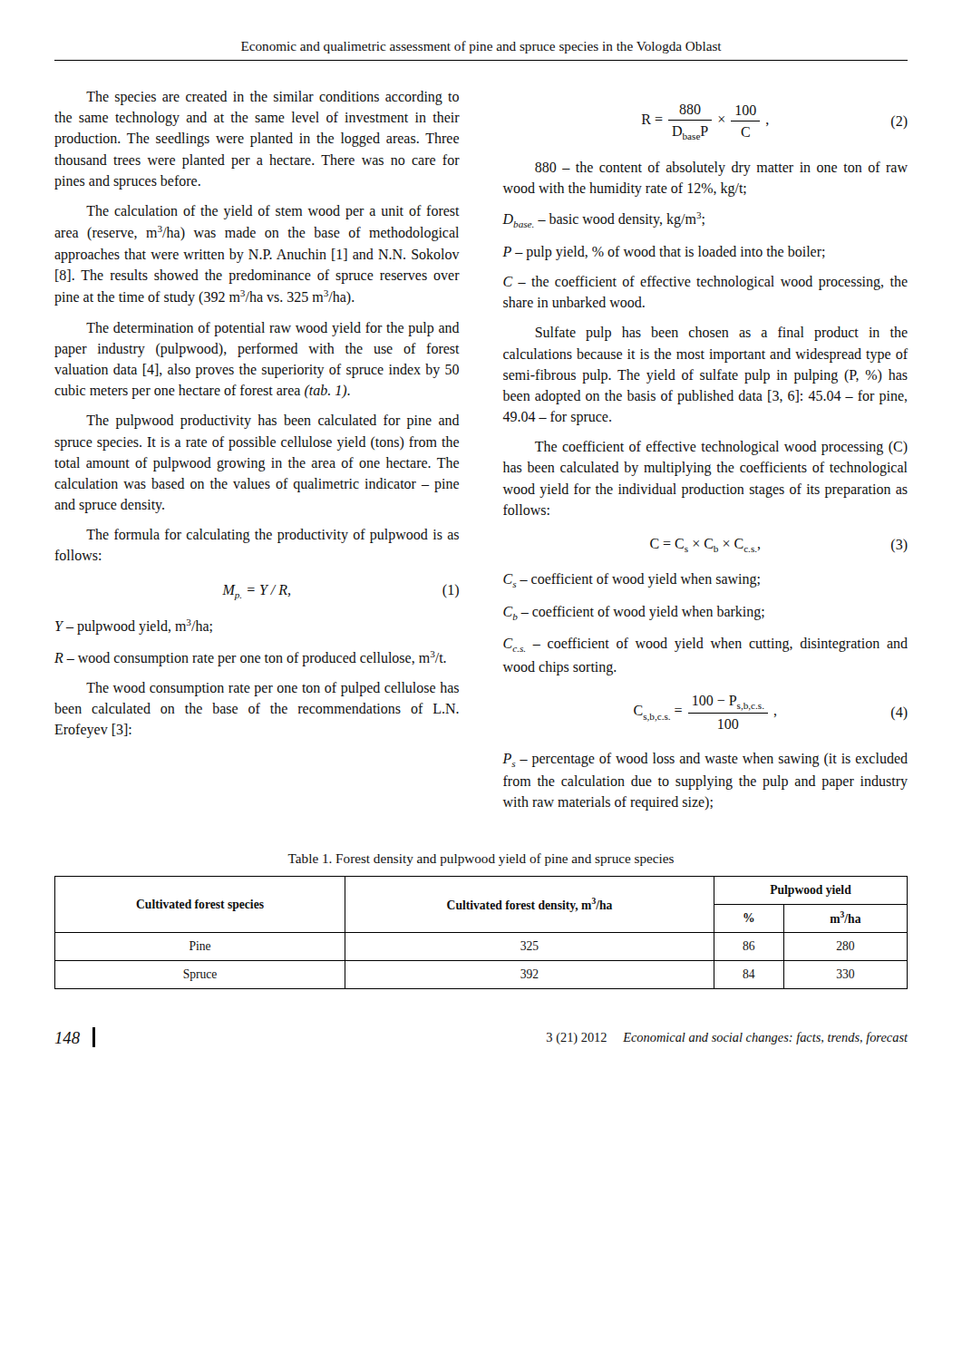Economic and qualimetric assessment of pine and spruce species in the Vologda Oblast
The species are created in the similar conditions according to the same technology and at the same level of investment in their production. The seedlings were planted in the logged areas. Three thousand trees were planted per a hectare. There was no care for pines and spruces before.
The calculation of the yield of stem wood per a unit of forest area (reserve, m3/ha) was made on the base of methodological approaches that were written by N.P. Anuchin [1] and N.N. Sokolov [8]. The results showed the predominance of spruce reserves over pine at the time of study (392 m3/ha vs. 325 m3/ha).
The determination of potential raw wood yield for the pulp and paper industry (pulpwood), performed with the use of forest valuation data [4], also proves the superiority of spruce index by 50 cubic meters per one hectare of forest area (tab. 1).
The pulpwood productivity has been calculated for pine and spruce species. It is a rate of possible cellulose yield (tons) from the total amount of pulpwood growing in the area of one hectare. The calculation was based on the values of qualimetric indicator – pine and spruce density.
The formula for calculating the productivity of pulpwood is as follows:
Mp. = Y / R, (1)
Y – pulpwood yield, m3/ha;
R – wood consumption rate per one ton of produced cellulose, m3/t.
The wood consumption rate per one ton of pulped cellulose has been calculated on the base of the recommendations of L.N. Erofeyev [3]:
R = 880 DbaseP × 100 C , (2)
880 – the content of absolutely dry matter in one ton of raw wood with the humidity rate of 12%, kg/t;
Dbase. – basic wood density, kg/m3;
P – pulp yield, % of wood that is loaded into the boiler;
C – the coefficient of effective technological wood processing, the share in unbarked wood.
Sulfate pulp has been chosen as a final product in the calculations because it is the most important and widespread type of semi-fibrous pulp. The yield of sulfate pulp in pulping (P, %) has been adopted on the basis of published data [3, 6]: 45.04 – for pine, 49.04 – for spruce.
The coefficient of effective technological wood processing (C) has been calculated by multiplying the coefficients of technological wood yield for the individual production stages of its preparation as follows:
C = Cs × Cb × Cc.s., (3)
Cs – coefficient of wood yield when sawing;
Cb – coefficient of wood yield when barking;
Cc.s. – coefficient of wood yield when cutting, disintegration and wood chips sorting.
Cs,b,c.s. = 100 − Ps,b,c.s. 100 , (4)
Ps – percentage of wood loss and waste when sawing (it is excluded from the calculation due to supplying the pulp and paper industry with raw materials of required size);
Table 1. Forest density and pulpwood yield of pine and spruce species
| Cultivated forest species | Cultivated forest density, m 3 /ha | Pulpwood yield |
| --- | --- | --- |
| % | m 3 /ha |
| Pine | 325 | 86 | 280 |
| Spruce | 392 | 84 | 330 |
148 3 (21) 2012 Economical and social changes: facts, trends, forecast